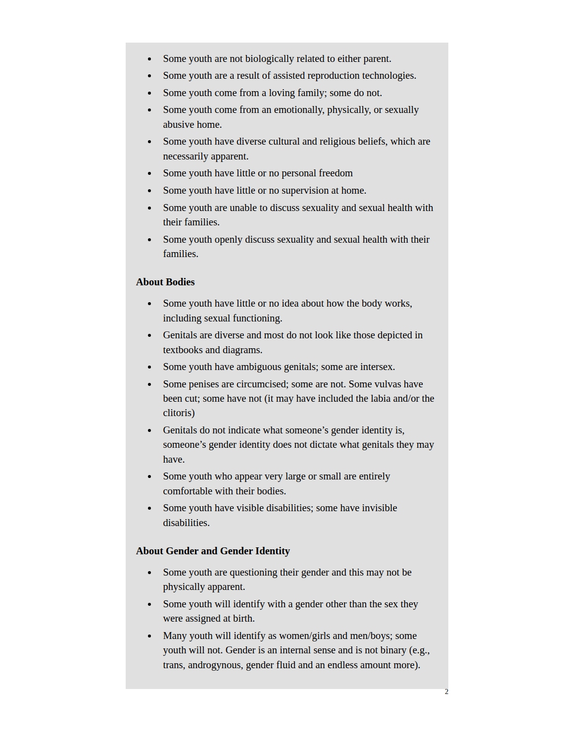Some youth are not biologically related to either parent.
Some youth are a result of assisted reproduction technologies.
Some youth come from a loving family; some do not.
Some youth come from an emotionally, physically, or sexually abusive home.
Some youth have diverse cultural and religious beliefs, which are necessarily apparent.
Some youth have little or no personal freedom
Some youth have little or no supervision at home.
Some youth are unable to discuss sexuality and sexual health with their families.
Some youth openly discuss sexuality and sexual health with their families.
About Bodies
Some youth have little or no idea about how the body works, including sexual functioning.
Genitals are diverse and most do not look like those depicted in textbooks and diagrams.
Some youth have ambiguous genitals; some are intersex.
Some penises are circumcised; some are not. Some vulvas have been cut; some have not (it may have included the labia and/or the clitoris)
Genitals do not indicate what someone’s gender identity is, someone’s gender identity does not dictate what genitals they may have.
Some youth who appear very large or small are entirely comfortable with their bodies.
Some youth have visible disabilities; some have invisible disabilities.
About Gender and Gender Identity
Some youth are questioning their gender and this may not be physically apparent.
Some youth will identify with a gender other than the sex they were assigned at birth.
Many youth will identify as women/girls and men/boys; some youth will not. Gender is an internal sense and is not binary (e.g., trans, androgynous, gender fluid and an endless amount more).
2